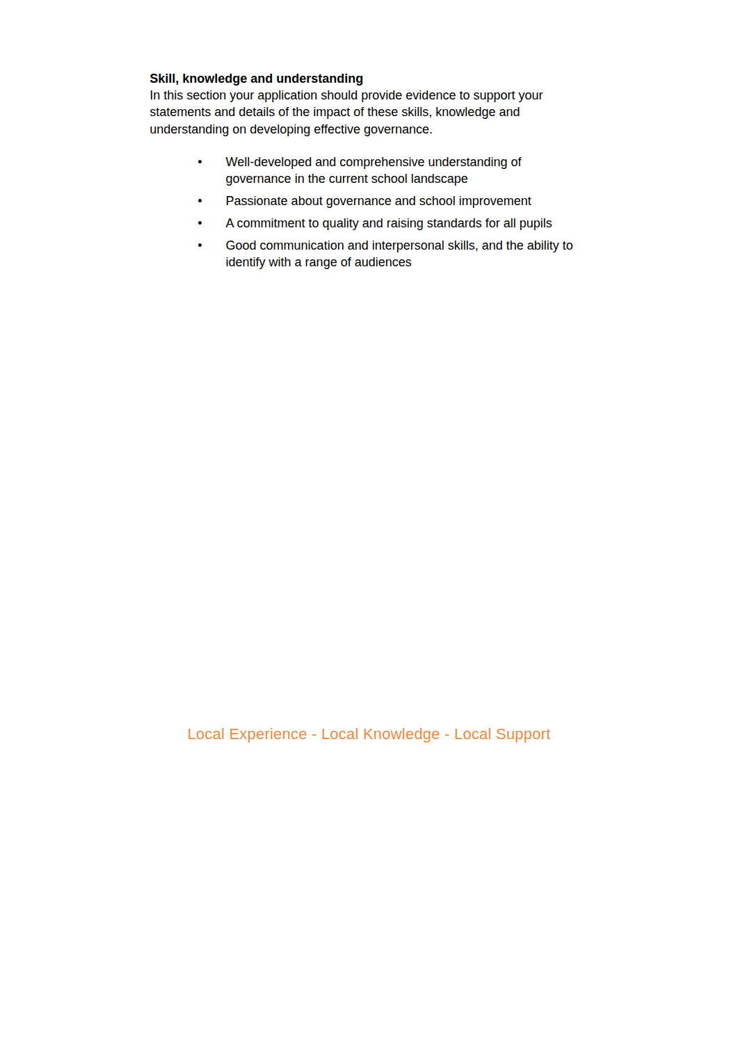Skill, knowledge and understanding
In this section your application should provide evidence to support your statements and details of the impact of these skills, knowledge and understanding on developing effective governance.
Well-developed and comprehensive understanding of governance in the current school landscape
Passionate about governance and school improvement
A commitment to quality and raising standards for all pupils
Good communication and interpersonal skills, and the ability to identify with a range of audiences
Local Experience - Local Knowledge - Local Support